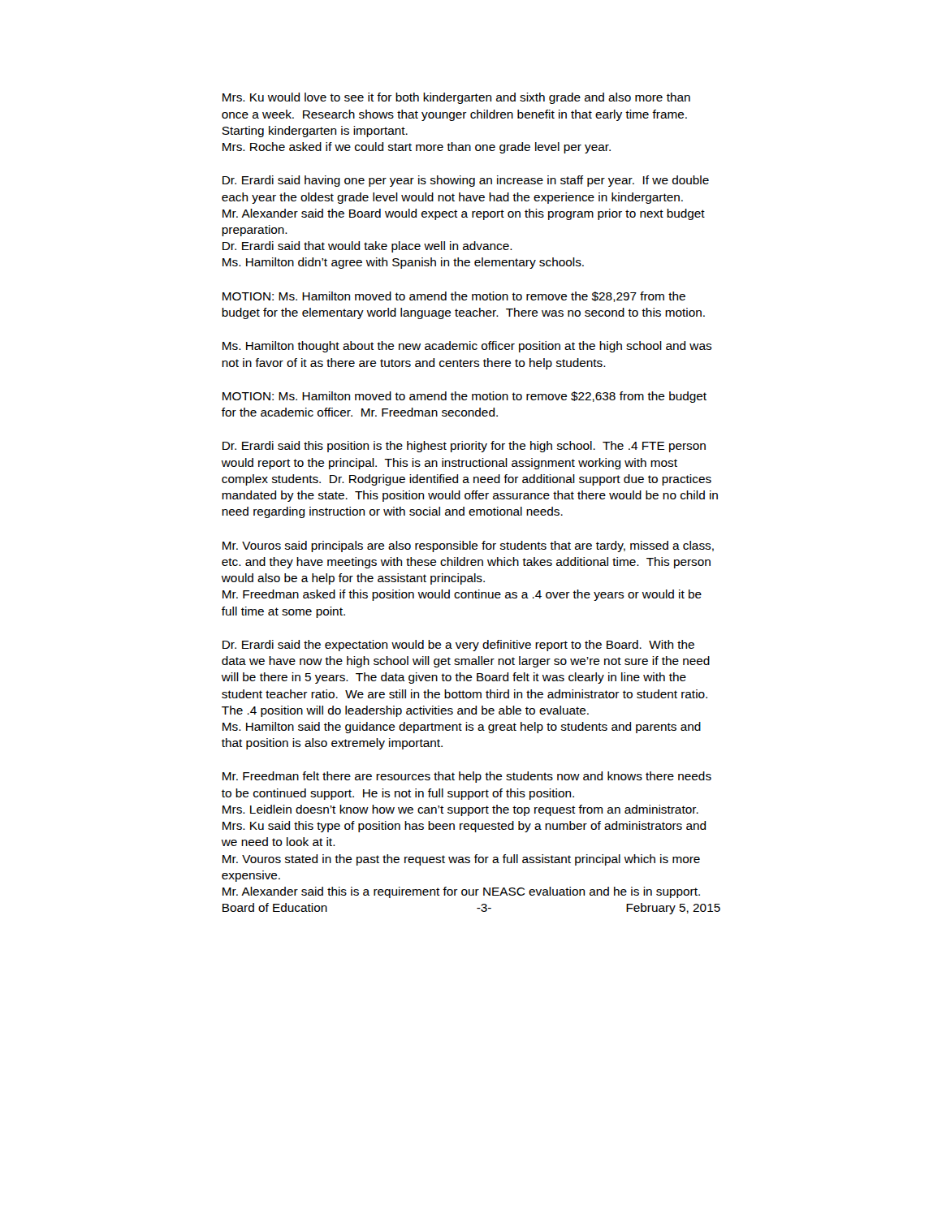Mrs. Ku would love to see it for both kindergarten and sixth grade and also more than once a week. Research shows that younger children benefit in that early time frame. Starting kindergarten is important.
Mrs. Roche asked if we could start more than one grade level per year.
Dr. Erardi said having one per year is showing an increase in staff per year. If we double each year the oldest grade level would not have had the experience in kindergarten.
Mr. Alexander said the Board would expect a report on this program prior to next budget preparation.
Dr. Erardi said that would take place well in advance.
Ms. Hamilton didn’t agree with Spanish in the elementary schools.
MOTION: Ms. Hamilton moved to amend the motion to remove the $28,297 from the budget for the elementary world language teacher. There was no second to this motion.
Ms. Hamilton thought about the new academic officer position at the high school and was not in favor of it as there are tutors and centers there to help students.
MOTION: Ms. Hamilton moved to amend the motion to remove $22,638 from the budget for the academic officer. Mr. Freedman seconded.
Dr. Erardi said this position is the highest priority for the high school. The .4 FTE person would report to the principal. This is an instructional assignment working with most complex students. Dr. Rodgrigue identified a need for additional support due to practices mandated by the state. This position would offer assurance that there would be no child in need regarding instruction or with social and emotional needs.
Mr. Vouros said principals are also responsible for students that are tardy, missed a class, etc. and they have meetings with these children which takes additional time. This person would also be a help for the assistant principals.
Mr. Freedman asked if this position would continue as a .4 over the years or would it be full time at some point.
Dr. Erardi said the expectation would be a very definitive report to the Board. With the data we have now the high school will get smaller not larger so we’re not sure if the need will be there in 5 years. The data given to the Board felt it was clearly in line with the student teacher ratio. We are still in the bottom third in the administrator to student ratio. The .4 position will do leadership activities and be able to evaluate.
Ms. Hamilton said the guidance department is a great help to students and parents and that position is also extremely important.
Mr. Freedman felt there are resources that help the students now and knows there needs to be continued support. He is not in full support of this position.
Mrs. Leidlein doesn’t know how we can’t support the top request from an administrator.
Mrs. Ku said this type of position has been requested by a number of administrators and we need to look at it.
Mr. Vouros stated in the past the request was for a full assistant principal which is more expensive.
Mr. Alexander said this is a requirement for our NEASC evaluation and he is in support.
Board of Education -3- February 5, 2015